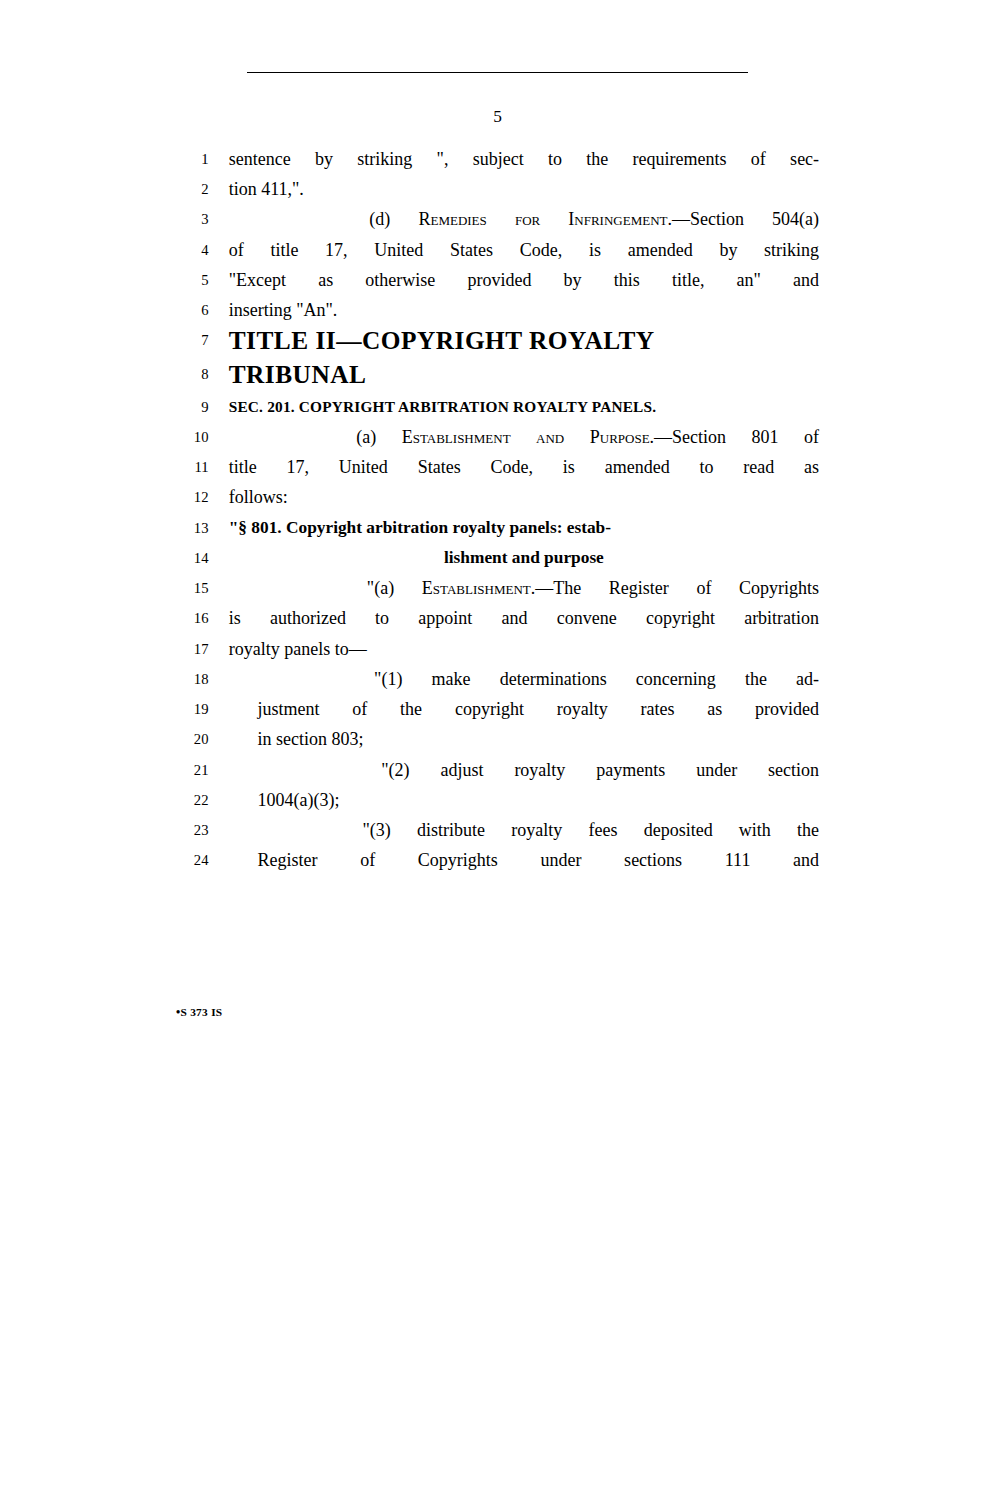5
sentence by striking ", subject to the requirements of sec-
tion 411,".
(d) Remedies for Infringement.—Section 504(a)
of title 17, United States Code, is amended by striking
"Except as otherwise provided by this title, an" and
inserting "An".
TITLE II—COPYRIGHT ROYALTY
TRIBUNAL
SEC. 201. COPYRIGHT ARBITRATION ROYALTY PANELS.
(a) Establishment and Purpose.—Section 801 of
title 17, United States Code, is amended to read as
follows:
"§ 801. Copyright arbitration royalty panels: estab-
lishment and purpose
"(a) Establishment.—The Register of Copyrights
is authorized to appoint and convene copyright arbitration
royalty panels to—
"(1) make determinations concerning the ad-
justment of the copyright royalty rates as provided
in section 803;
"(2) adjust royalty payments under section
1004(a)(3);
"(3) distribute royalty fees deposited with the
Register of Copyrights under sections 111 and
•S 373 IS